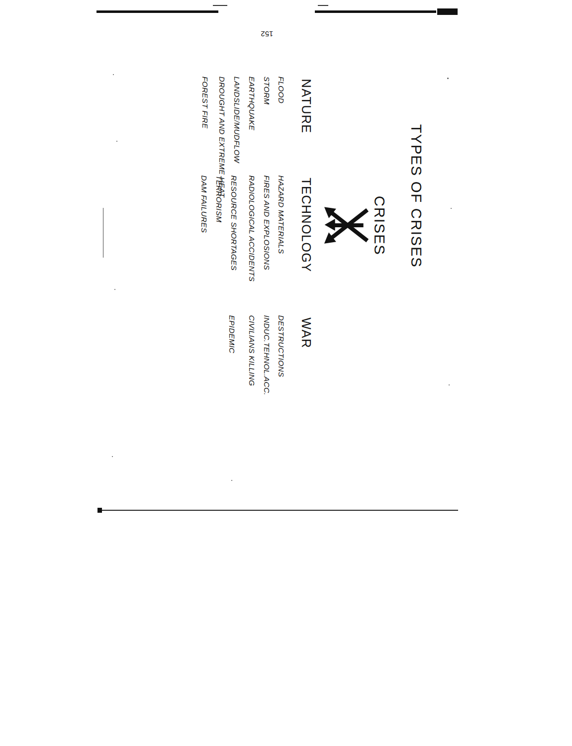152
TYPES OF CRISES
CRISES
NATURE
FLOOD
STORM
EARTHQUAKE
LANDSLIDE/MUDFLOW
DROUGHT AND EXTREME HEAT
FOREST FIRE
TECHNOLOGY
HAZARD MATERIALS
FIRES AND EXPLOSIONS
RADIOLOGICAL ACCIDENTS
RESOURCE SHORTAGES
TERRORISM
DAM FAILURES
WAR
DESTRUCTIONS
INDUC.TEHNOL.ACC.
CIVILIANS KILLING
EPIDEMIC